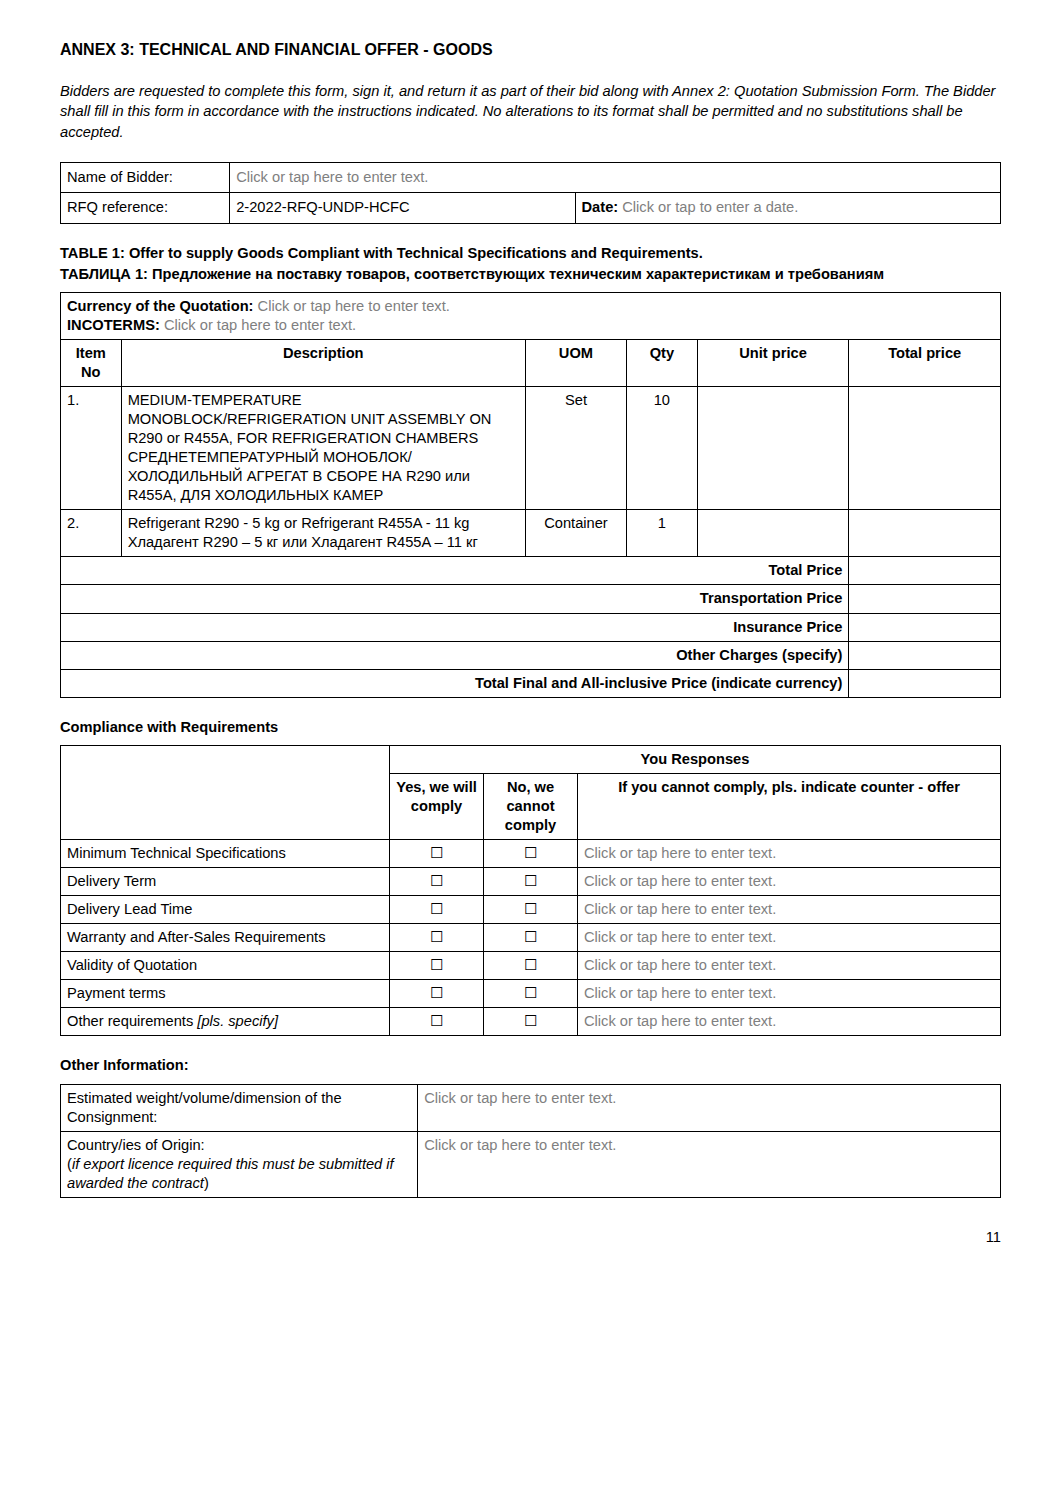ANNEX 3: TECHNICAL AND FINANCIAL OFFER - GOODS
Bidders are requested to complete this form, sign it, and return it as part of their bid along with Annex 2: Quotation Submission Form. The Bidder shall fill in this form in accordance with the instructions indicated. No alterations to its format shall be permitted and no substitutions shall be accepted.
| Name of Bidder: | Click or tap here to enter text. |
| RFQ reference: | 2-2022-RFQ-UNDP-HCFC | Date: Click or tap to enter a date. |
TABLE 1: Offer to supply Goods Compliant with Technical Specifications and Requirements.
ТАБЛИЦА 1: Предложение на поставку товаров, соответствующих техническим характеристикам и требованиям
| Currency of the Quotation: Click or tap here to enter text. INCOTERMS: Click or tap here to enter text. |
| Item No | Description | UOM | Qty | Unit price | Total price |
| 1. | MEDIUM-TEMPERATURE MONOBLOCK/REFRIGERATION UNIT ASSEMBLY ON R290 or R455A, FOR REFRIGERATION CHAMBERS СРЕДНЕТЕМПЕРАТУРНЫЙ МОНОБЛОК/ХОЛОДИЛЬНЫЙ АГРЕГАТ В СБОРЕ НА R290 или R455A, ДЛЯ ХОЛОДИЛЬНЫХ КАМЕР | Set | 10 | | |
| 2. | Refrigerant R290 - 5 kg or Refrigerant R455A - 11 kg Хладагент R290 – 5 кг или Хладагент R455A – 11 кг | Container | 1 | | |
| Total Price | |
| Transportation Price | |
| Insurance Price | |
| Other Charges (specify) | |
| Total Final and All-inclusive Price (indicate currency) | |
Compliance with Requirements
| | You Responses |
| --- | --- |
| Yes, we will comply | No, we cannot comply | If you cannot comply, pls. indicate counter - offer |
| Minimum Technical Specifications | ☐ | ☐ | Click or tap here to enter text. |
| Delivery Term | ☐ | ☐ | Click or tap here to enter text. |
| Delivery Lead Time | ☐ | ☐ | Click or tap here to enter text. |
| Warranty and After-Sales Requirements | ☐ | ☐ | Click or tap here to enter text. |
| Validity of Quotation | ☐ | ☐ | Click or tap here to enter text. |
| Payment terms | ☐ | ☐ | Click or tap here to enter text. |
| Other requirements [pls. specify] | ☐ | ☐ | Click or tap here to enter text. |
Other Information:
| Estimated weight/volume/dimension of the Consignment: | Click or tap here to enter text. |
| Country/ies of Origin: ( if export licence required this must be submitted if awarded the contract ) | Click or tap here to enter text. |
11